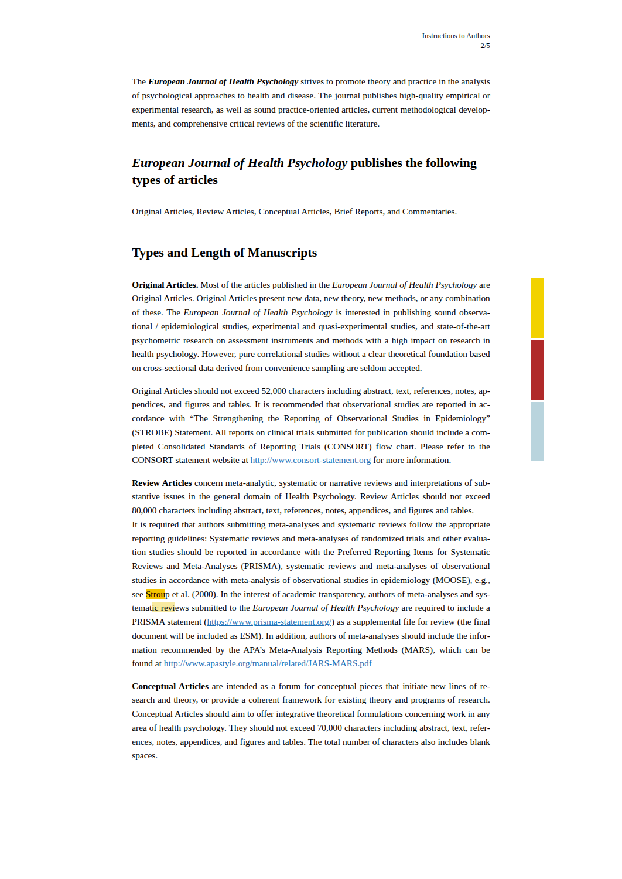Instructions to Authors
2/5
The European Journal of Health Psychology strives to promote theory and practice in the analysis of psychological approaches to health and disease. The journal publishes high-quality empirical or experimental research, as well as sound practice-oriented articles, current methodological developments, and comprehensive critical reviews of the scientific literature.
European Journal of Health Psychology publishes the following types of articles
Original Articles, Review Articles, Conceptual Articles, Brief Reports, and Commentaries.
Types and Length of Manuscripts
Original Articles. Most of the articles published in the European Journal of Health Psychology are Original Articles. Original Articles present new data, new theory, new methods, or any combination of these. The European Journal of Health Psychology is interested in publishing sound observational / epidemiological studies, experimental and quasi-experimental studies, and state-of-the-art psychometric research on assessment instruments and methods with a high impact on research in health psychology. However, pure correlational studies without a clear theoretical foundation based on cross-sectional data derived from convenience sampling are seldom accepted.
Original Articles should not exceed 52,000 characters including abstract, text, references, notes, appendices, and figures and tables. It is recommended that observational studies are reported in accordance with “The Strengthening the Reporting of Observational Studies in Epidemiology” (STROBE) Statement. All reports on clinical trials submitted for publication should include a completed Consolidated Standards of Reporting Trials (CONSORT) flow chart. Please refer to the CONSORT statement website at http://www.consort-statement.org for more information.
Review Articles concern meta-analytic, systematic or narrative reviews and interpretations of substantive issues in the general domain of Health Psychology. Review Articles should not exceed 80,000 characters including abstract, text, references, notes, appendices, and figures and tables.
It is required that authors submitting meta-analyses and systematic reviews follow the appropriate reporting guidelines: Systematic reviews and meta-analyses of randomized trials and other evaluation studies should be reported in accordance with the Preferred Reporting Items for Systematic Reviews and Meta-Analyses (PRISMA), systematic reviews and meta-analyses of observational studies in accordance with meta-analysis of observational studies in epidemiology (MOOSE), e.g., see Stroup et al. (2000). In the interest of academic transparency, authors of meta-analyses and systematic reviews submitted to the European Journal of Health Psychology are required to include a PRISMA statement (https://www.prisma-statement.org/) as a supplemental file for review (the final document will be included as ESM). In addition, authors of meta-analyses should include the information recommended by the APA’s Meta-Analysis Reporting Methods (MARS), which can be found at http://www.apastyle.org/manual/related/JARS-MARS.pdf
Conceptual Articles are intended as a forum for conceptual pieces that initiate new lines of research and theory, or provide a coherent framework for existing theory and programs of research. Conceptual Articles should aim to offer integrative theoretical formulations concerning work in any area of health psychology. They should not exceed 70,000 characters including abstract, text, references, notes, appendices, and figures and tables. The total number of characters also includes blank spaces.